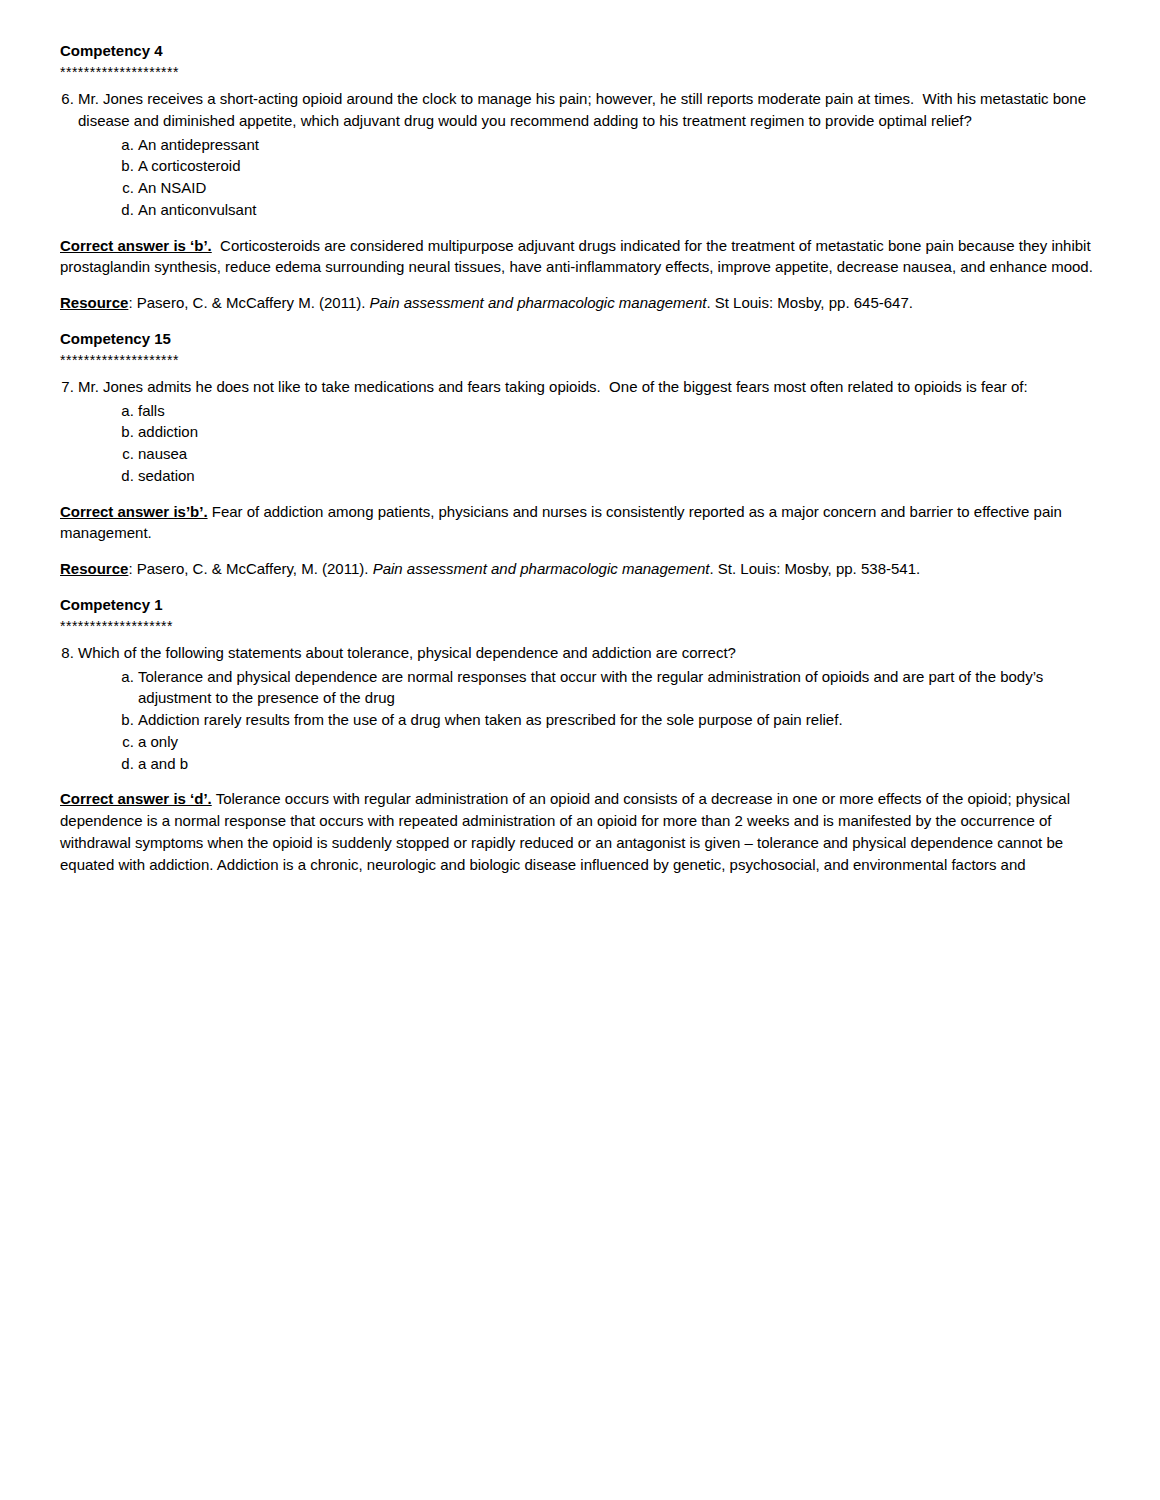Competency 4
********************
Mr. Jones receives a short-acting opioid around the clock to manage his pain; however, he still reports moderate pain at times. With his metastatic bone disease and diminished appetite, which adjuvant drug would you recommend adding to his treatment regimen to provide optimal relief?
An antidepressant
A corticosteroid
An NSAID
An anticonvulsant
Correct answer is ‘b’. Corticosteroids are considered multipurpose adjuvant drugs indicated for the treatment of metastatic bone pain because they inhibit prostaglandin synthesis, reduce edema surrounding neural tissues, have anti-inflammatory effects, improve appetite, decrease nausea, and enhance mood.
Resource: Pasero, C. & McCaffery M. (2011). Pain assessment and pharmacologic management. St Louis: Mosby, pp. 645-647.
Competency 15
********************
Mr. Jones admits he does not like to take medications and fears taking opioids. One of the biggest fears most often related to opioids is fear of:
falls
addiction
nausea
sedation
Correct answer is’b’. Fear of addiction among patients, physicians and nurses is consistently reported as a major concern and barrier to effective pain management.
Resource: Pasero, C. & McCaffery, M. (2011). Pain assessment and pharmacologic management. St. Louis: Mosby, pp. 538-541.
Competency 1
*******************
Which of the following statements about tolerance, physical dependence and addiction are correct?
Tolerance and physical dependence are normal responses that occur with the regular administration of opioids and are part of the body’s adjustment to the presence of the drug
Addiction rarely results from the use of a drug when taken as prescribed for the sole purpose of pain relief.
a only
a and b
Correct answer is ‘d’. Tolerance occurs with regular administration of an opioid and consists of a decrease in one or more effects of the opioid; physical dependence is a normal response that occurs with repeated administration of an opioid for more than 2 weeks and is manifested by the occurrence of withdrawal symptoms when the opioid is suddenly stopped or rapidly reduced or an antagonist is given – tolerance and physical dependence cannot be equated with addiction. Addiction is a chronic, neurologic and biologic disease influenced by genetic, psychosocial, and environmental factors and